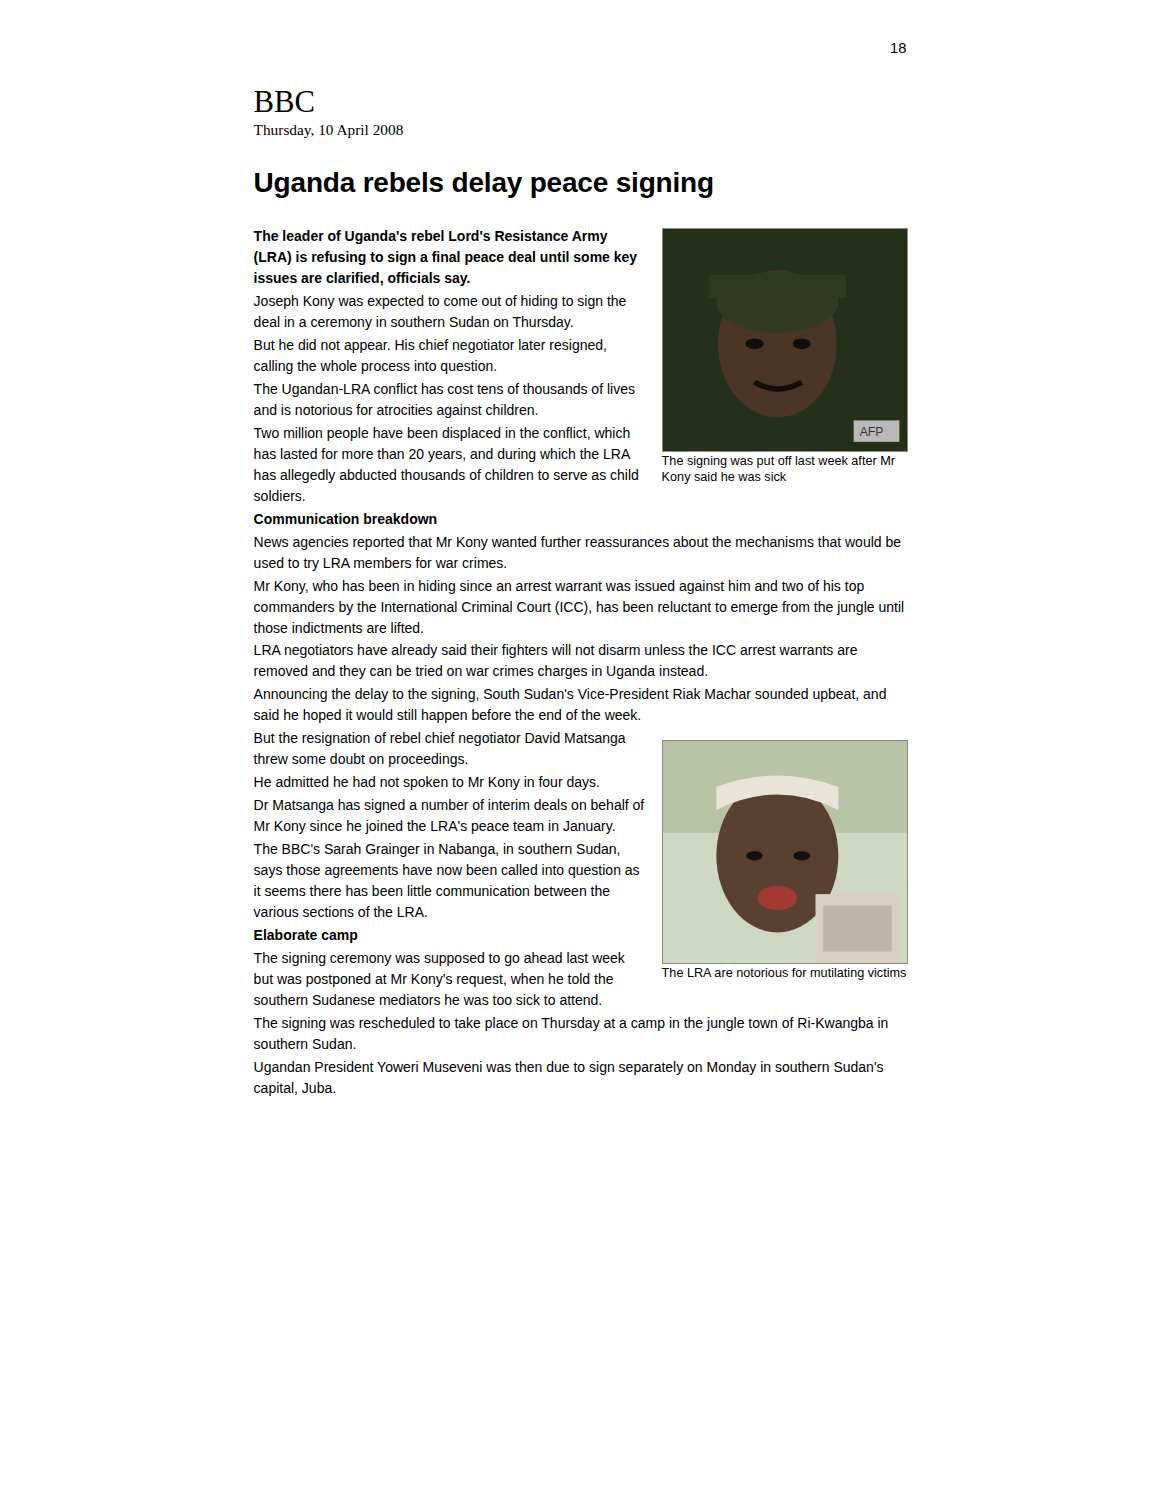18
BBC
Thursday, 10 April 2008
Uganda rebels delay peace signing
The signing was put off last week after Mr Kony said he was sick
The leader of Uganda's rebel Lord's Resistance Army (LRA) is refusing to sign a final peace deal until some key issues are clarified, officials say.
Joseph Kony was expected to come out of hiding to sign the deal in a ceremony in southern Sudan on Thursday.
But he did not appear. His chief negotiator later resigned, calling the whole process into question.
The Ugandan-LRA conflict has cost tens of thousands of lives and is notorious for atrocities against children.
Two million people have been displaced in the conflict, which has lasted for more than 20 years, and during which the LRA has allegedly abducted thousands of children to serve as child soldiers.
Communication breakdown
News agencies reported that Mr Kony wanted further reassurances about the mechanisms that would be used to try LRA members for war crimes.
Mr Kony, who has been in hiding since an arrest warrant was issued against him and two of his top commanders by the International Criminal Court (ICC), has been reluctant to emerge from the jungle until those indictments are lifted.
LRA negotiators have already said their fighters will not disarm unless the ICC arrest warrants are removed and they can be tried on war crimes charges in Uganda instead.
Announcing the delay to the signing, South Sudan's Vice-President Riak Machar sounded upbeat, and said he hoped it would still happen before the end of the week.
The LRA are notorious for mutilating victims
But the resignation of rebel chief negotiator David Matsanga threw some doubt on proceedings.
He admitted he had not spoken to Mr Kony in four days.
Dr Matsanga has signed a number of interim deals on behalf of Mr Kony since he joined the LRA's peace team in January.
The BBC's Sarah Grainger in Nabanga, in southern Sudan, says those agreements have now been called into question as it seems there has been little communication between the various sections of the LRA.
Elaborate camp
The signing ceremony was supposed to go ahead last week but was postponed at Mr Kony's request, when he told the southern Sudanese mediators he was too sick to attend.
The signing was rescheduled to take place on Thursday at a camp in the jungle town of Ri-Kwangba in southern Sudan.
Ugandan President Yoweri Museveni was then due to sign separately on Monday in southern Sudan's capital, Juba.